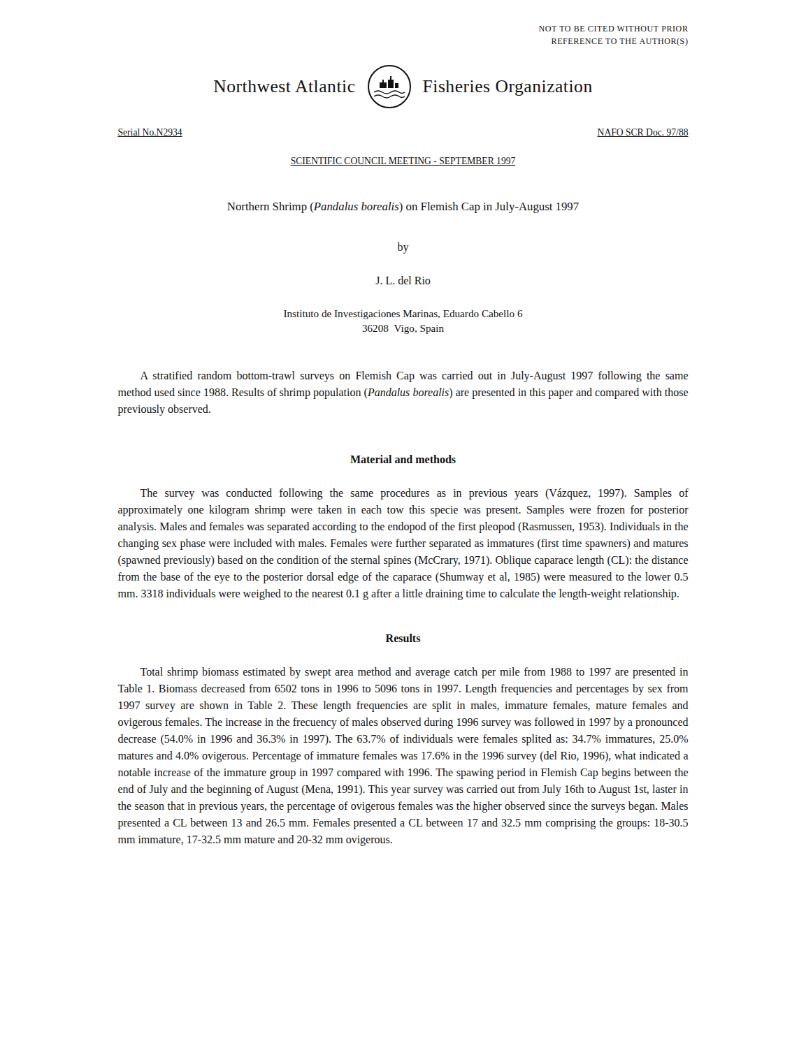NOT TO BE CITED WITHOUT PRIOR
REFERENCE TO THE AUTHOR(S)
Northwest Atlantic
Fisheries Organization
Serial No.N2934 NAFO SCR Doc. 97/88
SCIENTIFIC COUNCIL MEETING - SEPTEMBER 1997
Northern Shrimp (Pandalus borealis) on Flemish Cap in July-August 1997
by
J. L. del Rio
Instituto de Investigaciones Marinas, Eduardo Cabello 6
36208 Vigo, Spain
A stratified random bottom-trawl surveys on Flemish Cap was carried out in July-August 1997 following the same method used since 1988. Results of shrimp population (Pandalus borealis) are presented in this paper and compared with those previously observed.
Material and methods
The survey was conducted following the same procedures as in previous years (Vázquez, 1997). Samples of approximately one kilogram shrimp were taken in each tow this specie was present. Samples were frozen for posterior analysis. Males and females was separated according to the endopod of the first pleopod (Rasmussen, 1953). Individuals in the changing sex phase were included with males. Females were further separated as immatures (first time spawners) and matures (spawned previously) based on the condition of the sternal spines (McCrary, 1971). Oblique caparace length (CL): the distance from the base of the eye to the posterior dorsal edge of the caparace (Shumway et al, 1985) were measured to the lower 0.5 mm. 3318 individuals were weighed to the nearest 0.1 g after a little draining time to calculate the length-weight relationship.
Results
Total shrimp biomass estimated by swept area method and average catch per mile from 1988 to 1997 are presented in Table 1. Biomass decreased from 6502 tons in 1996 to 5096 tons in 1997. Length frequencies and percentages by sex from 1997 survey are shown in Table 2. These length frequencies are split in males, immature females, mature females and ovigerous females. The increase in the frecuency of males observed during 1996 survey was followed in 1997 by a pronounced decrease (54.0% in 1996 and 36.3% in 1997). The 63.7% of individuals were females splited as: 34.7% immatures, 25.0% matures and 4.0% ovigerous. Percentage of immature females was 17.6% in the 1996 survey (del Rio, 1996), what indicated a notable increase of the immature group in 1997 compared with 1996. The spawing period in Flemish Cap begins between the end of July and the beginning of August (Mena, 1991). This year survey was carried out from July 16th to August 1st, laster in the season that in previous years, the percentage of ovigerous females was the higher observed since the surveys began. Males presented a CL between 13 and 26.5 mm. Females presented a CL between 17 and 32.5 mm comprising the groups: 18-30.5 mm immature, 17-32.5 mm mature and 20-32 mm ovigerous.